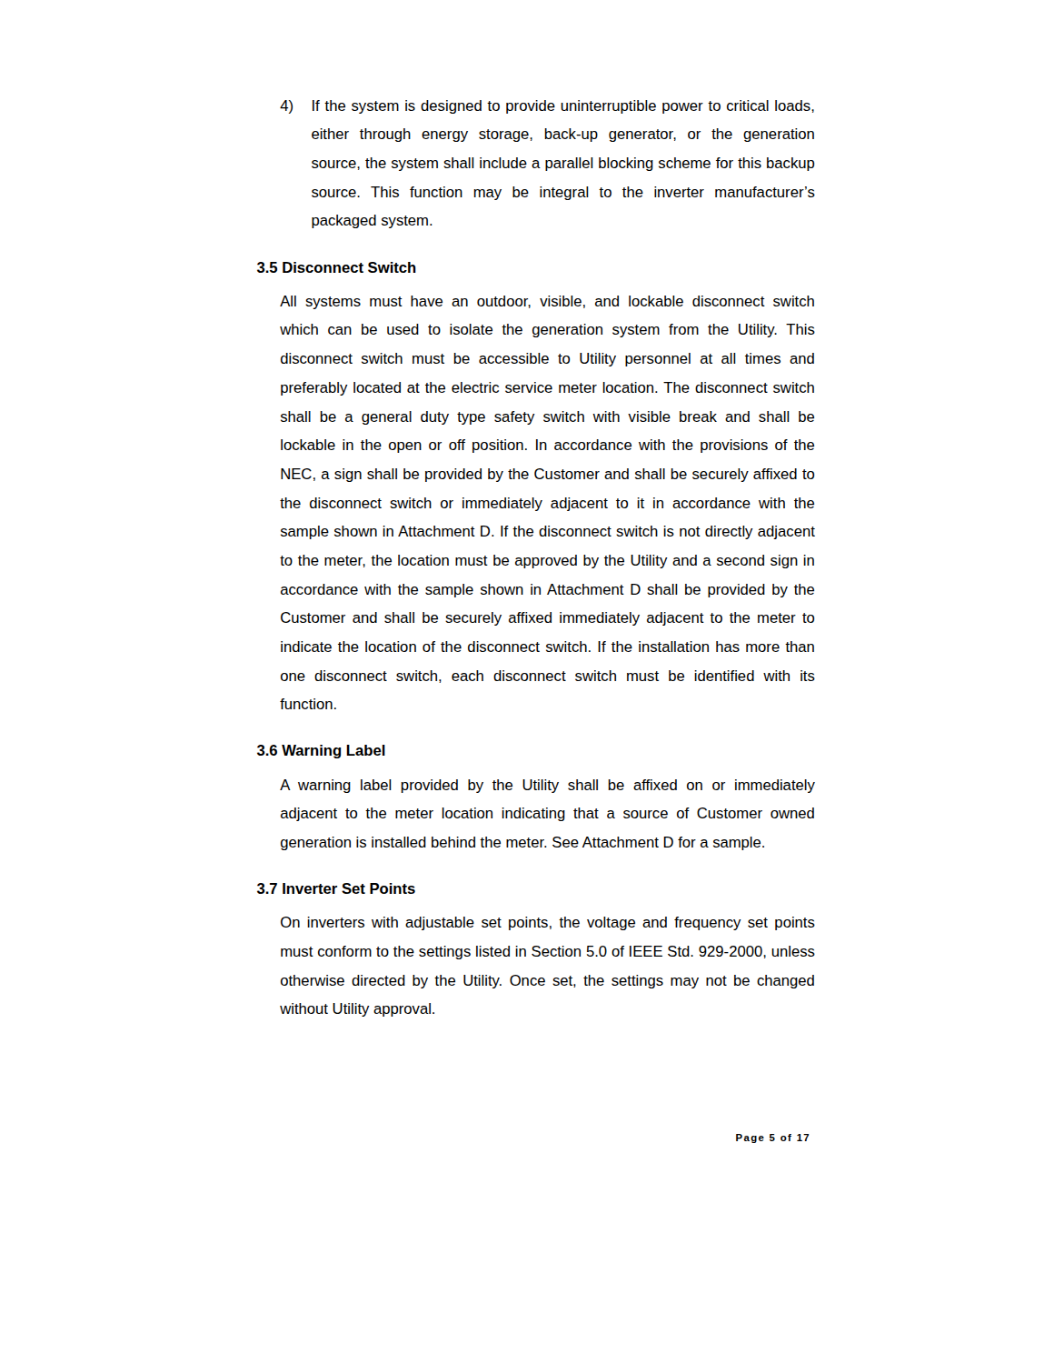4) If the system is designed to provide uninterruptible power to critical loads, either through energy storage, back-up generator, or the generation source, the system shall include a parallel blocking scheme for this backup source. This function may be integral to the inverter manufacturer’s packaged system.
3.5 Disconnect Switch
All systems must have an outdoor, visible, and lockable disconnect switch which can be used to isolate the generation system from the Utility. This disconnect switch must be accessible to Utility personnel at all times and preferably located at the electric service meter location. The disconnect switch shall be a general duty type safety switch with visible break and shall be lockable in the open or off position. In accordance with the provisions of the NEC, a sign shall be provided by the Customer and shall be securely affixed to the disconnect switch or immediately adjacent to it in accordance with the sample shown in Attachment D. If the disconnect switch is not directly adjacent to the meter, the location must be approved by the Utility and a second sign in accordance with the sample shown in Attachment D shall be provided by the Customer and shall be securely affixed immediately adjacent to the meter to indicate the location of the disconnect switch. If the installation has more than one disconnect switch, each disconnect switch must be identified with its function.
3.6 Warning Label
A warning label provided by the Utility shall be affixed on or immediately adjacent to the meter location indicating that a source of Customer owned generation is installed behind the meter. See Attachment D for a sample.
3.7 Inverter Set Points
On inverters with adjustable set points, the voltage and frequency set points must conform to the settings listed in Section 5.0 of IEEE Std. 929-2000, unless otherwise directed by the Utility. Once set, the settings may not be changed without Utility approval.
Page 5 of 17